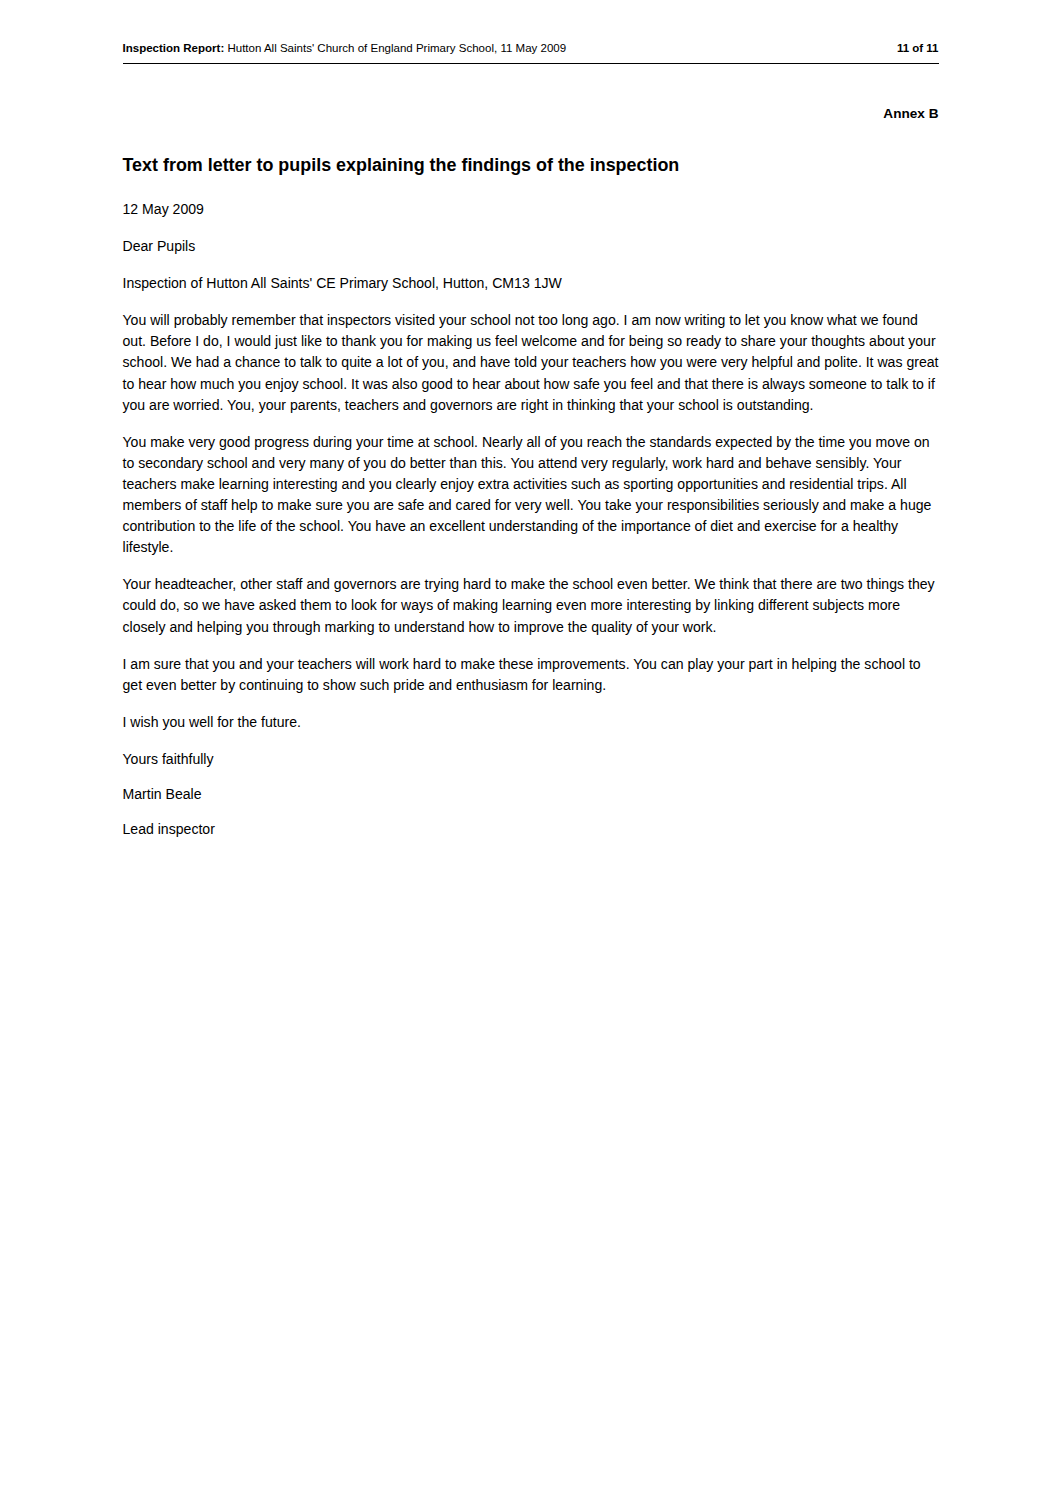Inspection Report: Hutton All Saints' Church of England Primary School, 11 May 2009
11 of 11
Annex B
Text from letter to pupils explaining the findings of the inspection
12 May 2009
Dear Pupils
Inspection of Hutton All Saints' CE Primary School, Hutton, CM13 1JW
You will probably remember that inspectors visited your school not too long ago. I am now writing to let you know what we found out. Before I do, I would just like to thank you for making us feel welcome and for being so ready to share your thoughts about your school. We had a chance to talk to quite a lot of you, and have told your teachers how you were very helpful and polite. It was great to hear how much you enjoy school. It was also good to hear about how safe you feel and that there is always someone to talk to if you are worried. You, your parents, teachers and governors are right in thinking that your school is outstanding.
You make very good progress during your time at school. Nearly all of you reach the standards expected by the time you move on to secondary school and very many of you do better than this. You attend very regularly, work hard and behave sensibly. Your teachers make learning interesting and you clearly enjoy extra activities such as sporting opportunities and residential trips. All members of staff help to make sure you are safe and cared for very well. You take your responsibilities seriously and make a huge contribution to the life of the school. You have an excellent understanding of the importance of diet and exercise for a healthy lifestyle.
Your headteacher, other staff and governors are trying hard to make the school even better. We think that there are two things they could do, so we have asked them to look for ways of making learning even more interesting by linking different subjects more closely and helping you through marking to understand how to improve the quality of your work.
I am sure that you and your teachers will work hard to make these improvements. You can play your part in helping the school to get even better by continuing to show such pride and enthusiasm for learning.
I wish you well for the future.
Yours faithfully
Martin Beale
Lead inspector